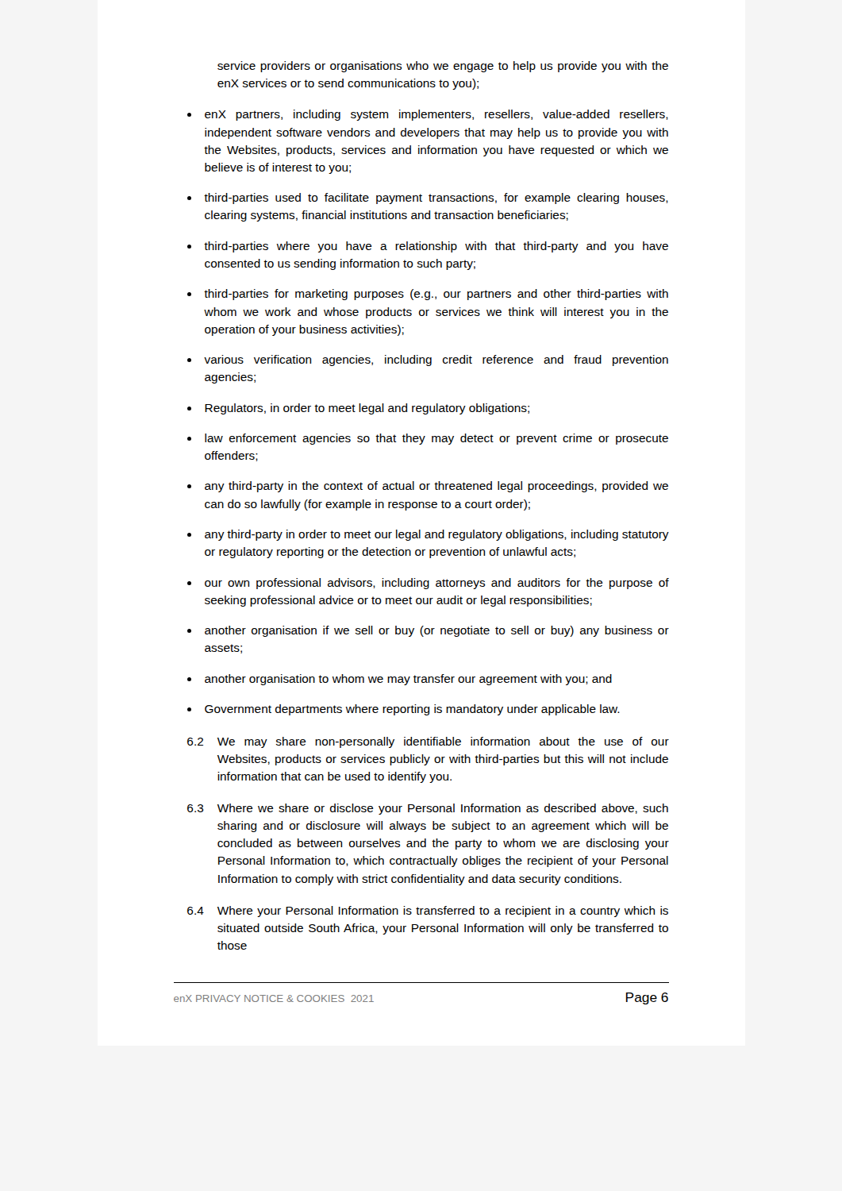service providers or organisations who we engage to help us provide you with the enX services or to send communications to you);
enX partners, including system implementers, resellers, value-added resellers, independent software vendors and developers that may help us to provide you with the Websites, products, services and information you have requested or which we believe is of interest to you;
third-parties used to facilitate payment transactions, for example clearing houses, clearing systems, financial institutions and transaction beneficiaries;
third-parties where you have a relationship with that third-party and you have consented to us sending information to such party;
third-parties for marketing purposes (e.g., our partners and other third-parties with whom we work and whose products or services we think will interest you in the operation of your business activities);
various verification agencies, including credit reference and fraud prevention agencies;
Regulators, in order to meet legal and regulatory obligations;
law enforcement agencies so that they may detect or prevent crime or prosecute offenders;
any third-party in the context of actual or threatened legal proceedings, provided we can do so lawfully (for example in response to a court order);
any third-party in order to meet our legal and regulatory obligations, including statutory or regulatory reporting or the detection or prevention of unlawful acts;
our own professional advisors, including attorneys and auditors for the purpose of seeking professional advice or to meet our audit or legal responsibilities;
another organisation if we sell or buy (or negotiate to sell or buy) any business or assets;
another organisation to whom we may transfer our agreement with you; and
Government departments where reporting is mandatory under applicable law.
6.2
We may share non-personally identifiable information about the use of our Websites, products or services publicly or with third-parties but this will not include information that can be used to identify you.
6.3
Where we share or disclose your Personal Information as described above, such sharing and or disclosure will always be subject to an agreement which will be concluded as between ourselves and the party to whom we are disclosing your Personal Information to, which contractually obliges the recipient of your Personal Information to comply with strict confidentiality and data security conditions.
6.4
Where your Personal Information is transferred to a recipient in a country which is situated outside South Africa, your Personal Information will only be transferred to those
enX PRIVACY NOTICE & COOKIES 2021 Page 6